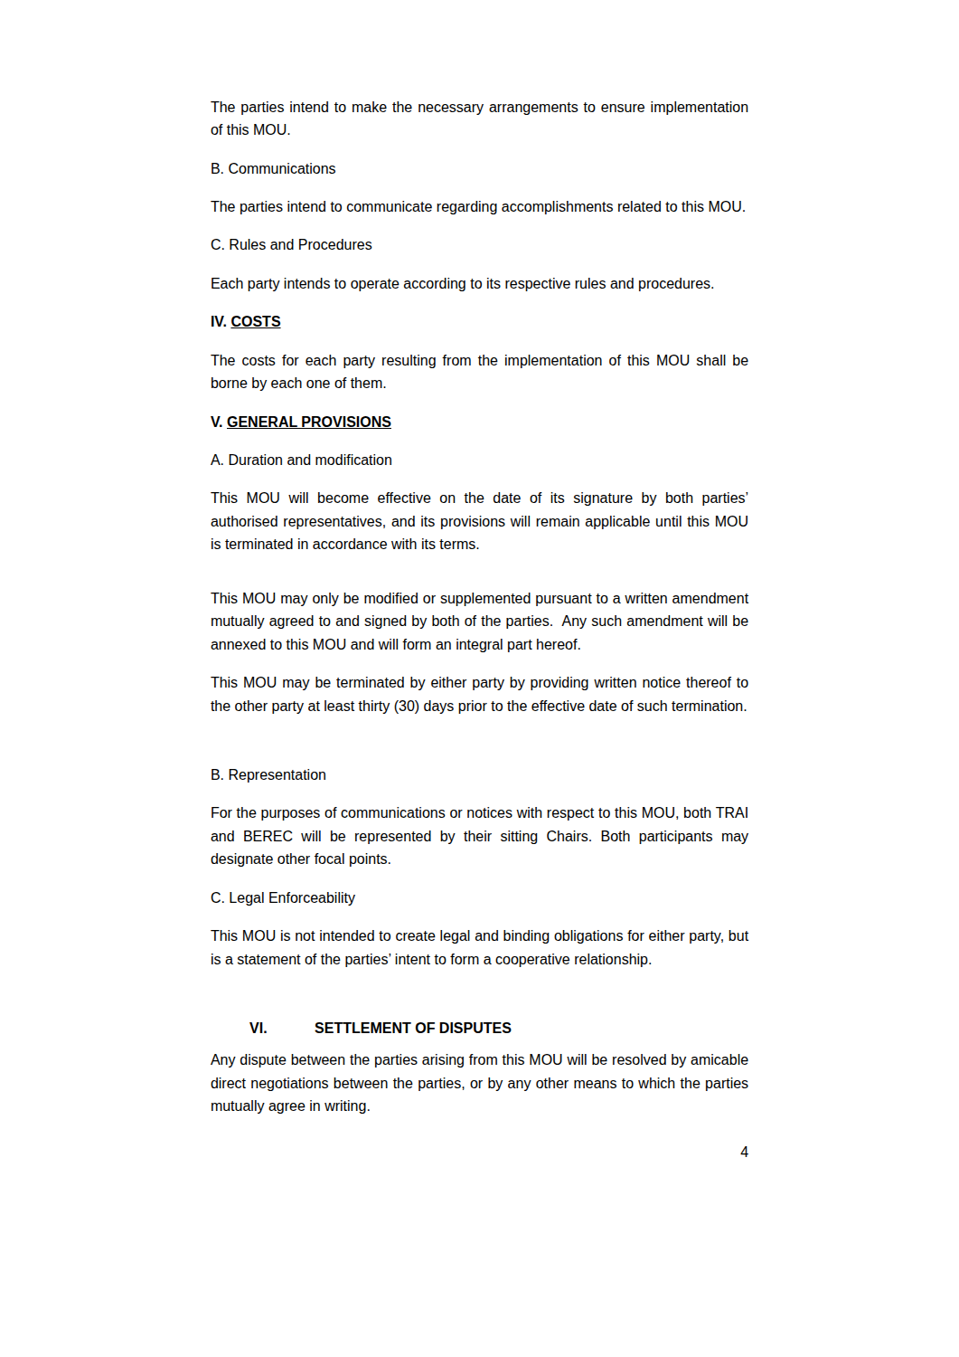The parties intend to make the necessary arrangements to ensure implementation of this MOU.
B. Communications
The parties intend to communicate regarding accomplishments related to this MOU.
C. Rules and Procedures
Each party intends to operate according to its respective rules and procedures.
IV. COSTS
The costs for each party resulting from the implementation of this MOU shall be borne by each one of them.
V. GENERAL PROVISIONS
A. Duration and modification
This MOU will become effective on the date of its signature by both parties’ authorised representatives, and its provisions will remain applicable until this MOU is terminated in accordance with its terms.
This MOU may only be modified or supplemented pursuant to a written amendment mutually agreed to and signed by both of the parties. Any such amendment will be annexed to this MOU and will form an integral part hereof.
This MOU may be terminated by either party by providing written notice thereof to the other party at least thirty (30) days prior to the effective date of such termination.
B. Representation
For the purposes of communications or notices with respect to this MOU, both TRAI and BEREC will be represented by their sitting Chairs. Both participants may designate other focal points.
C. Legal Enforceability
This MOU is not intended to create legal and binding obligations for either party, but is a statement of the parties’ intent to form a cooperative relationship.
VI. SETTLEMENT OF DISPUTES
Any dispute between the parties arising from this MOU will be resolved by amicable direct negotiations between the parties, or by any other means to which the parties mutually agree in writing.
4